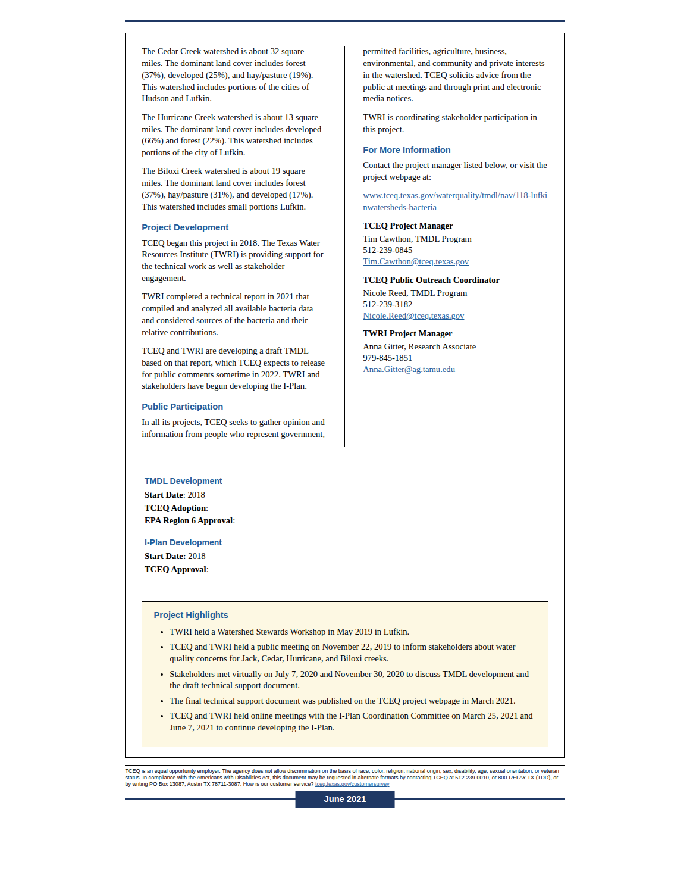The Cedar Creek watershed is about 32 square miles. The dominant land cover includes forest (37%), developed (25%), and hay/pasture (19%). This watershed includes portions of the cities of Hudson and Lufkin.
The Hurricane Creek watershed is about 13 square miles. The dominant land cover includes developed (66%) and forest (22%). This watershed includes portions of the city of Lufkin.
The Biloxi Creek watershed is about 19 square miles. The dominant land cover includes forest (37%), hay/pasture (31%), and developed (17%). This watershed includes small portions Lufkin.
Project Development
TCEQ began this project in 2018. The Texas Water Resources Institute (TWRI) is providing support for the technical work as well as stakeholder engagement.
TWRI completed a technical report in 2021 that compiled and analyzed all available bacteria data and considered sources of the bacteria and their relative contributions.
TCEQ and TWRI are developing a draft TMDL based on that report, which TCEQ expects to release for public comments sometime in 2022. TWRI and stakeholders have begun developing the I-Plan.
Public Participation
In all its projects, TCEQ seeks to gather opinion and information from people who represent government,
permitted facilities, agriculture, business, environmental, and community and private interests in the watershed. TCEQ solicits advice from the public at meetings and through print and electronic media notices.
TWRI is coordinating stakeholder participation in this project.
For More Information
Contact the project manager listed below, or visit the project webpage at:
www.tceq.texas.gov/waterquality/tmdl/nav/118-lufkinwatersheds-bacteria
TCEQ Project Manager
Tim Cawthon, TMDL Program
512-239-0845
Tim.Cawthon@tceq.texas.gov
TCEQ Public Outreach Coordinator
Nicole Reed, TMDL Program
512-239-3182
Nicole.Reed@tceq.texas.gov
TWRI Project Manager
Anna Gitter, Research Associate
979-845-1851
Anna.Gitter@ag.tamu.edu
TMDL Development
Start Date: 2018
TCEQ Adoption:
EPA Region 6 Approval:
I-Plan Development
Start Date: 2018
TCEQ Approval:
Project Highlights
TWRI held a Watershed Stewards Workshop in May 2019 in Lufkin.
TCEQ and TWRI held a public meeting on November 22, 2019 to inform stakeholders about water quality concerns for Jack, Cedar, Hurricane, and Biloxi creeks.
Stakeholders met virtually on July 7, 2020 and November 30, 2020 to discuss TMDL development and the draft technical support document.
The final technical support document was published on the TCEQ project webpage in March 2021.
TCEQ and TWRI held online meetings with the I-Plan Coordination Committee on March 25, 2021 and June 7, 2021 to continue developing the I-Plan.
TCEQ is an equal opportunity employer. The agency does not allow discrimination on the basis of race, color, religion, national origin, sex, disability, age, sexual orientation, or veteran status. In compliance with the Americans with Disabilities Act, this document may be requested in alternate formats by contacting TCEQ at 512-239-0010, or 800-RELAY-TX (TDD), or by writing PO Box 13087, Austin TX 78711-3087. How is our customer service? tceq.texas.gov/customersurvey
June 2021